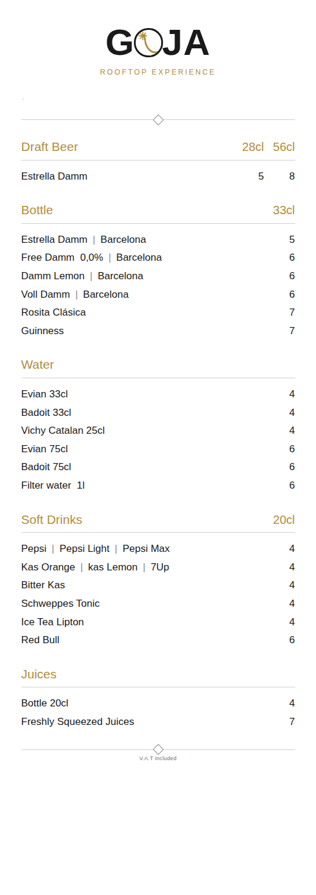G JA
Rooftop Experience
.
Draft Beer 28cl 56cl
Estrella Damm 58
Bottle 33cl
Estrella Damm | Barcelona 5
Free Damm 0,0% | Barcelona 6
Damm Lemon | Barcelona 6
Voll Damm | Barcelona 6
Rosita Clásica 7
Guinness 7
Water
Evian 33cl 4
Badoit 33cl 4
Vichy Catalan 25cl 4
Evian 75cl 6
Badoit 75cl 6
Filter water 1l 6
Soft Drinks 20cl
Pepsi | Pepsi Light | Pepsi Max 4
Kas Orange | kas Lemon | 7Up 4
Bitter Kas 4
Schweppes Tonic 4
Ice Tea Lipton 4
Red Bull 6
Juices
Bottle 20cl 4
Freshly Squeezed Juices 7
V.A.T included